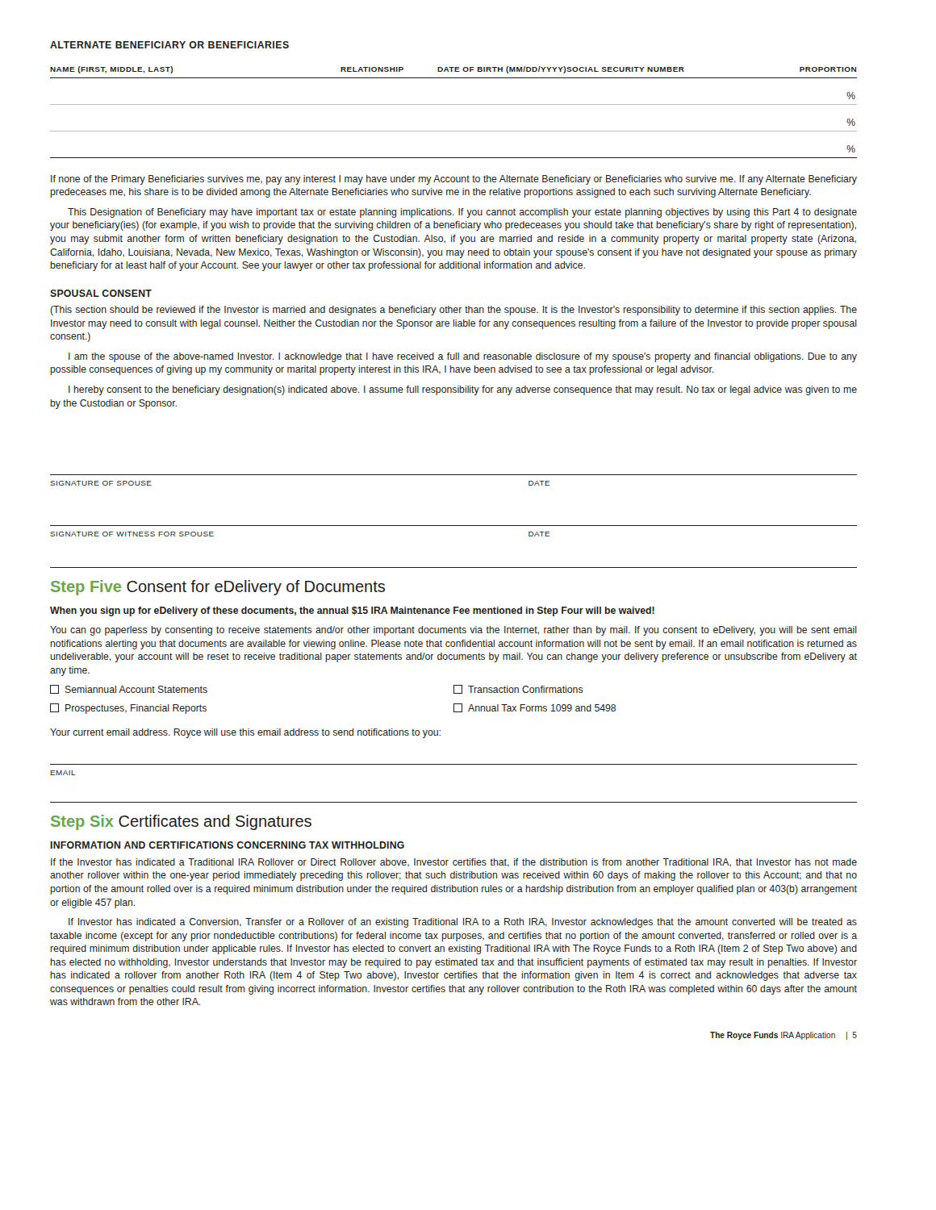Alternate Beneficiary or Beneficiaries
| Name (First, Middle, Last) | Relationship | Date of Birth (MM/DD/YYYY) | Social Security Number | Proportion |
| --- | --- | --- | --- | --- |
| | | | | % |
| | | | | % |
| | | | | % |
If none of the Primary Beneficiaries survives me, pay any interest I may have under my Account to the Alternate Beneficiary or Beneficiaries who survive me. If any Alternate Beneficiary predeceases me, his share is to be divided among the Alternate Beneficiaries who survive me in the relative proportions assigned to each such surviving Alternate Beneficiary.
This Designation of Beneficiary may have important tax or estate planning implications. If you cannot accomplish your estate planning objectives by using this Part 4 to designate your beneficiary(ies) (for example, if you wish to provide that the surviving children of a beneficiary who predeceases you should take that beneficiary's share by right of representation), you may submit another form of written beneficiary designation to the Custodian. Also, if you are married and reside in a community property or marital property state (Arizona, California, Idaho, Louisiana, Nevada, New Mexico, Texas, Washington or Wisconsin), you may need to obtain your spouse's consent if you have not designated your spouse as primary beneficiary for at least half of your Account. See your lawyer or other tax professional for additional information and advice.
Spousal Consent
(This section should be reviewed if the Investor is married and designates a beneficiary other than the spouse. It is the Investor's responsibility to determine if this section applies. The Investor may need to consult with legal counsel. Neither the Custodian nor the Sponsor are liable for any consequences resulting from a failure of the Investor to provide proper spousal consent.)
I am the spouse of the above-named Investor. I acknowledge that I have received a full and reasonable disclosure of my spouse's property and financial obligations. Due to any possible consequences of giving up my community or marital property interest in this IRA, I have been advised to see a tax professional or legal advisor.
I hereby consent to the beneficiary designation(s) indicated above. I assume full responsibility for any adverse consequence that may result. No tax or legal advice was given to me by the Custodian or Sponsor.
Signature of Spouse Date
Signature of Witness for Spouse Date
Step Five Consent for eDelivery of Documents
When you sign up for eDelivery of these documents, the annual $15 IRA Maintenance Fee mentioned in Step Four will be waived!
You can go paperless by consenting to receive statements and/or other important documents via the Internet, rather than by mail. If you consent to eDelivery, you will be sent email notifications alerting you that documents are available for viewing online. Please note that confidential account information will not be sent by email. If an email notification is returned as undeliverable, your account will be reset to receive traditional paper statements and/or documents by mail. You can change your delivery preference or unsubscribe from eDelivery at any time.
Semiannual Account Statements
Transaction Confirmations
Prospectuses, Financial Reports
Annual Tax Forms 1099 and 5498
Your current email address. Royce will use this email address to send notifications to you:
EMAIL
Step Six Certificates and Signatures
Information and Certifications Concerning Tax Withholding
If the Investor has indicated a Traditional IRA Rollover or Direct Rollover above, Investor certifies that, if the distribution is from another Traditional IRA, that Investor has not made another rollover within the one-year period immediately preceding this rollover; that such distribution was received within 60 days of making the rollover to this Account; and that no portion of the amount rolled over is a required minimum distribution under the required distribution rules or a hardship distribution from an employer qualified plan or 403(b) arrangement or eligible 457 plan.
If Investor has indicated a Conversion, Transfer or a Rollover of an existing Traditional IRA to a Roth IRA, Investor acknowledges that the amount converted will be treated as taxable income (except for any prior nondeductible contributions) for federal income tax purposes, and certifies that no portion of the amount converted, transferred or rolled over is a required minimum distribution under applicable rules. If Investor has elected to convert an existing Traditional IRA with The Royce Funds to a Roth IRA (Item 2 of Step Two above) and has elected no withholding, Investor understands that Investor may be required to pay estimated tax and that insufficient payments of estimated tax may result in penalties. If Investor has indicated a rollover from another Roth IRA (Item 4 of Step Two above), Investor certifies that the information given in Item 4 is correct and acknowledges that adverse tax consequences or penalties could result from giving incorrect information. Investor certifies that any rollover contribution to the Roth IRA was completed within 60 days after the amount was withdrawn from the other IRA.
The Royce Funds IRA Application | 5